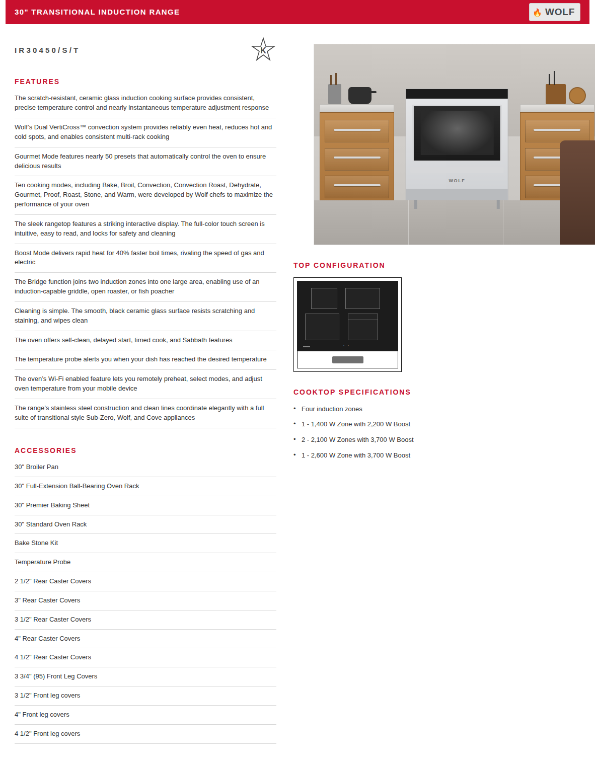30" Transitional Induction Range
🔥 WOLF
IR30450/S/T
K
Features
The scratch-resistant, ceramic glass induction cooking surface provides consistent, precise temperature control and nearly instantaneous temperature adjustment response
Wolf’s Dual VertiCross™ convection system provides reliably even heat, reduces hot and cold spots, and enables consistent multi-rack cooking
Gourmet Mode features nearly 50 presets that automatically control the oven to ensure delicious results
Ten cooking modes, including Bake, Broil, Convection, Convection Roast, Dehydrate, Gourmet, Proof, Roast, Stone, and Warm, were developed by Wolf chefs to maximize the performance of your oven
The sleek rangetop features a striking interactive display. The full-color touch screen is intuitive, easy to read, and locks for safety and cleaning
Boost Mode delivers rapid heat for 40% faster boil times, rivaling the speed of gas and electric
The Bridge function joins two induction zones into one large area, enabling use of an induction-capable griddle, open roaster, or fish poacher
Cleaning is simple. The smooth, black ceramic glass surface resists scratching and staining, and wipes clean
The oven offers self-clean, delayed start, timed cook, and Sabbath features
The temperature probe alerts you when your dish has reached the desired temperature
The oven’s Wi-Fi enabled feature lets you remotely preheat, select modes, and adjust oven temperature from your mobile device
The range’s stainless steel construction and clean lines coordinate elegantly with a full suite of transitional style Sub-Zero, Wolf, and Cove appliances
Accessories
30" Broiler Pan
30" Full-Extension Ball-Bearing Oven Rack
30" Premier Baking Sheet
30" Standard Oven Rack
Bake Stone Kit
Temperature Probe
2 1/2" Rear Caster Covers
3" Rear Caster Covers
3 1/2" Rear Caster Covers
4" Rear Caster Covers
4 1/2" Rear Caster Covers
3 3/4" (95) Front Leg Covers
3 1/2" Front leg covers
4" Front leg covers
4 1/2" Front leg covers
WOLF
Top Configuration
··
Cooktop Specifications
Four induction zones
1 - 1,400 W Zone with 2,200 W Boost
2 - 2,100 W Zones with 3,700 W Boost
1 - 2,600 W Zone with 3,700 W Boost